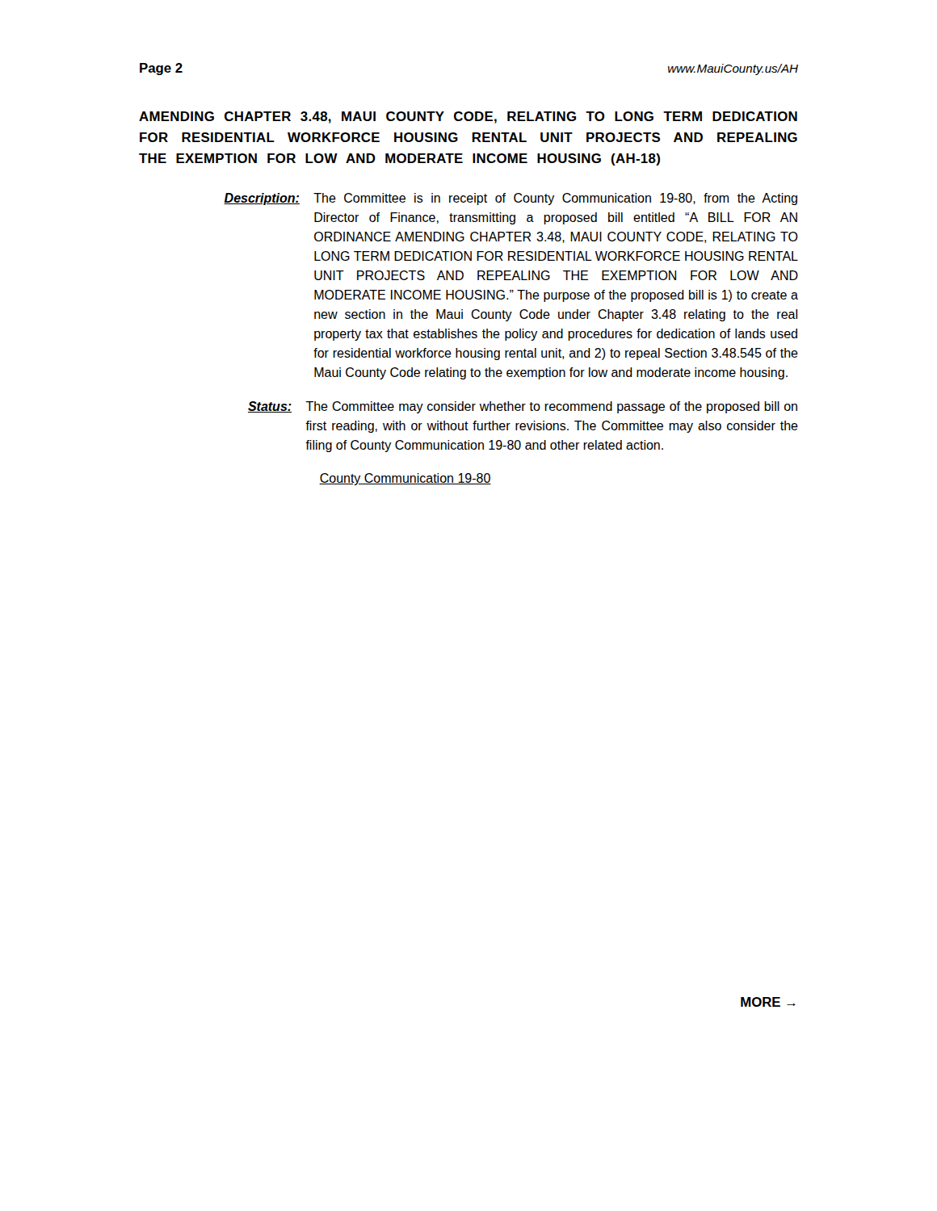Page 2 www.MauiCounty.us/AH
AMENDING CHAPTER 3.48, MAUI COUNTY CODE, RELATING TO LONG TERM DEDICATION FOR RESIDENTIAL WORKFORCE HOUSING RENTAL UNIT PROJECTS AND REPEALING THE EXEMPTION FOR LOW AND MODERATE INCOME HOUSING (AH-18)
Description:
The Committee is in receipt of County Communication 19-80, from the Acting Director of Finance, transmitting a proposed bill entitled “A BILL FOR AN ORDINANCE AMENDING CHAPTER 3.48, MAUI COUNTY CODE, RELATING TO LONG TERM DEDICATION FOR RESIDENTIAL WORKFORCE HOUSING RENTAL UNIT PROJECTS AND REPEALING THE EXEMPTION FOR LOW AND MODERATE INCOME HOUSING.” The purpose of the proposed bill is 1) to create a new section in the Maui County Code under Chapter 3.48 relating to the real property tax that establishes the policy and procedures for dedication of lands used for residential workforce housing rental unit, and 2) to repeal Section 3.48.545 of the Maui County Code relating to the exemption for low and moderate income housing.
Status:
The Committee may consider whether to recommend passage of the proposed bill on first reading, with or without further revisions. The Committee may also consider the filing of County Communication 19-80 and other related action.
County Communication 19-80
MORE →